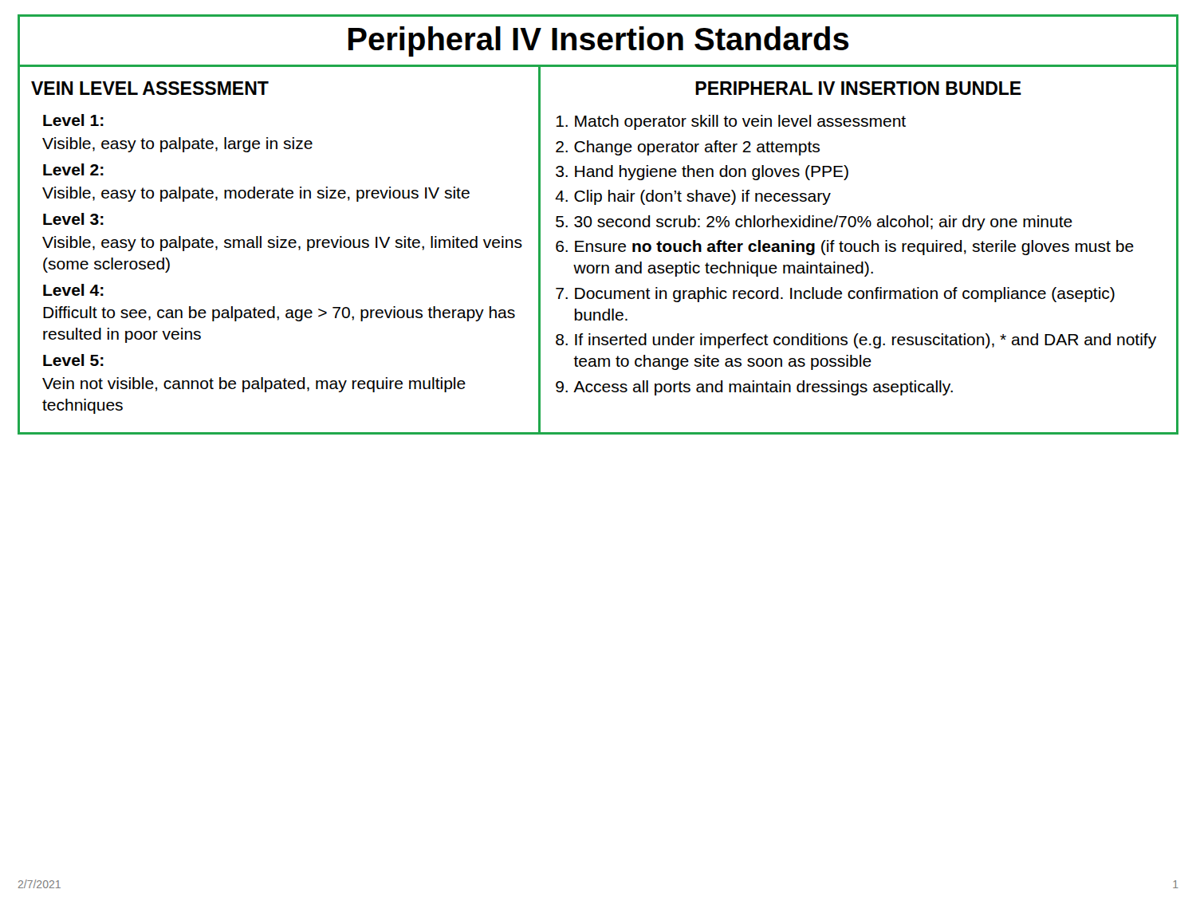Peripheral IV Insertion Standards
VEIN LEVEL ASSESSMENT
Level 1:
Visible, easy to palpate, large in size
Level 2:
Visible, easy to palpate, moderate in size, previous IV site
Level 3:
Visible, easy to palpate, small size, previous IV site, limited veins (some sclerosed)
Level 4:
Difficult to see, can be palpated, age > 70, previous therapy has resulted in poor veins
Level 5:
Vein not visible, cannot be palpated, may require multiple techniques
PERIPHERAL IV INSERTION BUNDLE
Match operator skill to vein level assessment
Change operator after 2 attempts
Hand hygiene then don gloves (PPE)
Clip hair (don’t shave) if necessary
30 second scrub: 2% chlorhexidine/70% alcohol; air dry one minute
Ensure no touch after cleaning (if touch is required, sterile gloves must be worn and aseptic technique maintained).
Document in graphic record. Include confirmation of compliance (aseptic) bundle.
If inserted under imperfect conditions (e.g. resuscitation), * and DAR and notify team to change site as soon as possible
Access all ports and maintain dressings aseptically.
2/7/2021 1